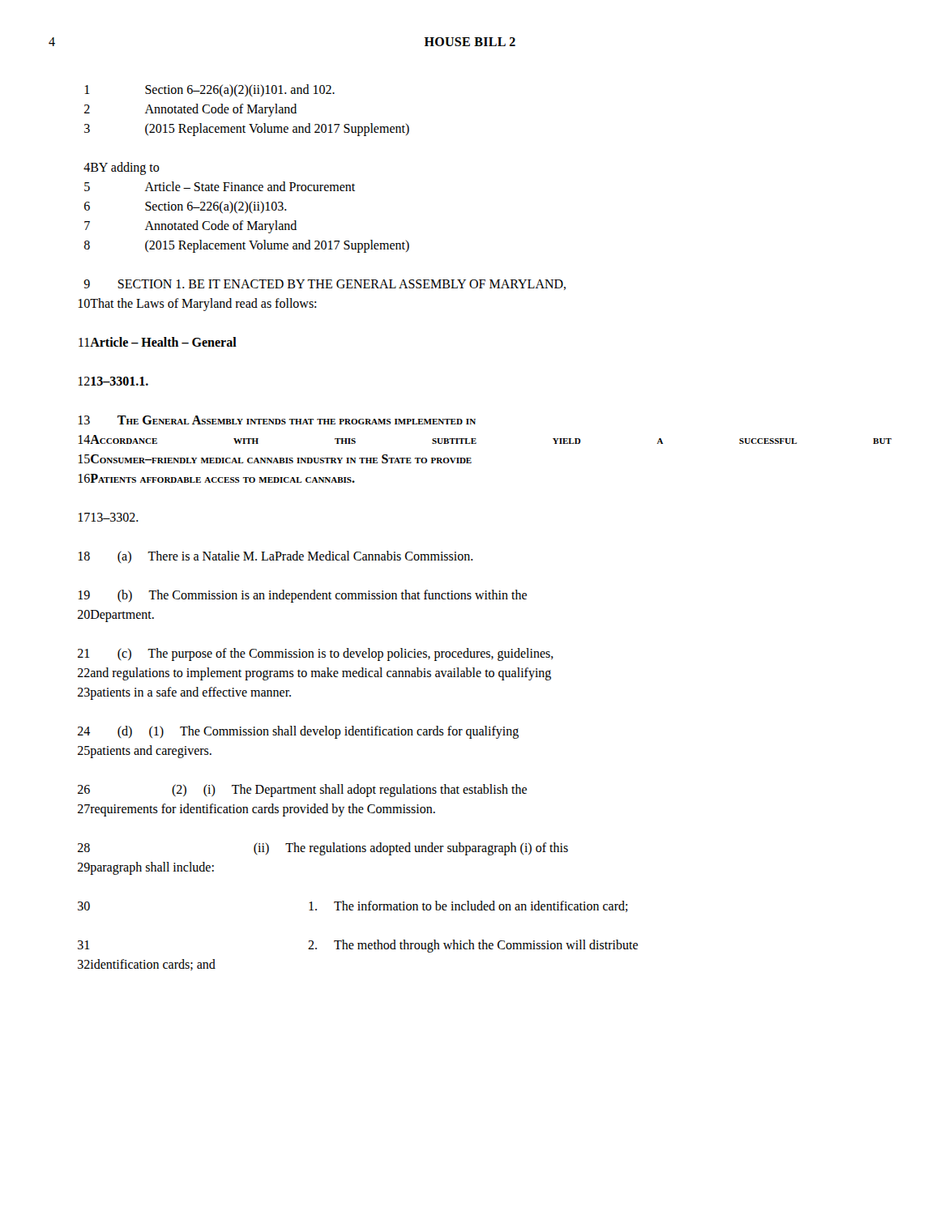4
HOUSE BILL 2
| 1 | Section 6–226(a)(2)(ii)101. and 102. |
| 2 | Annotated Code of Maryland |
| 3 | (2015 Replacement Volume and 2017 Supplement) |
| 4 | BY adding to |
| 5 | Article – State Finance and Procurement |
| 6 | Section 6–226(a)(2)(ii)103. |
| 7 | Annotated Code of Maryland |
| 8 | (2015 Replacement Volume and 2017 Supplement) |
| 9 | SECTION 1. BE IT ENACTED BY THE GENERAL ASSEMBLY OF MARYLAND, |
| 10 | That the Laws of Maryland read as follows: |
| 11 | Article – Health – General |
| 12 | 13–3301.1. |
| 13 | The General Assembly intends that the programs implemented in |
| 14 | Accordance with this subtitle yield a successful but |
| 15 | Consumer–friendly medical cannabis industry in the State to provide |
| 16 | Patients affordable access to medical cannabis. |
| 17 | 13–3302. |
| 18 | (a) There is a Natalie M. LaPrade Medical Cannabis Commission. |
| 19 | (b) The Commission is an independent commission that functions within the |
| 20 | Department. |
| 21 | (c) The purpose of the Commission is to develop policies, procedures, guidelines, |
| 22 | and regulations to implement programs to make medical cannabis available to qualifying |
| 23 | patients in a safe and effective manner. |
| 24 | (d) (1) The Commission shall develop identification cards for qualifying |
| 25 | patients and caregivers. |
| 26 | (2) (i) The Department shall adopt regulations that establish the |
| 27 | requirements for identification cards provided by the Commission. |
| 28 | (ii) The regulations adopted under subparagraph (i) of this |
| 29 | paragraph shall include: |
| 30 | 1. The information to be included on an identification card; |
| 31 | 2. The method through which the Commission will distribute |
| 32 | identification cards; and |